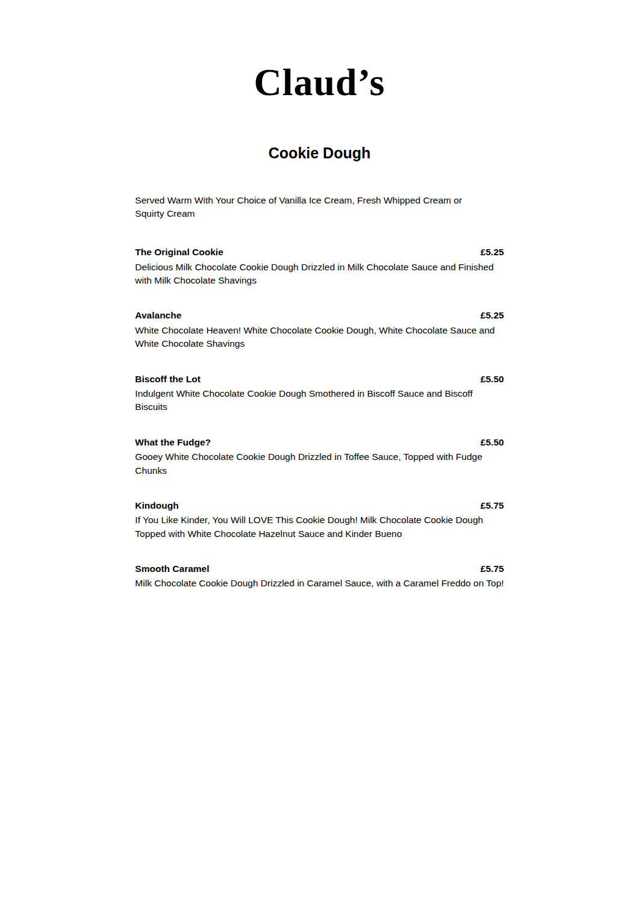Claud’s
Cookie Dough
Served Warm With Your Choice of Vanilla Ice Cream, Fresh Whipped Cream or Squirty Cream
The Original Cookie £5.25
Delicious Milk Chocolate Cookie Dough Drizzled in Milk Chocolate Sauce and Finished with Milk Chocolate Shavings
Avalanche £5.25
White Chocolate Heaven! White Chocolate Cookie Dough, White Chocolate Sauce and White Chocolate Shavings
Biscoff the Lot £5.50
Indulgent White Chocolate Cookie Dough Smothered in Biscoff Sauce and Biscoff Biscuits
What the Fudge? £5.50
Gooey White Chocolate Cookie Dough Drizzled in Toffee Sauce, Topped with Fudge Chunks
Kindough £5.75
If You Like Kinder, You Will LOVE This Cookie Dough! Milk Chocolate Cookie Dough Topped with White Chocolate Hazelnut Sauce and Kinder Bueno
Smooth Caramel £5.75
Milk Chocolate Cookie Dough Drizzled in Caramel Sauce, with a Caramel Freddo on Top!